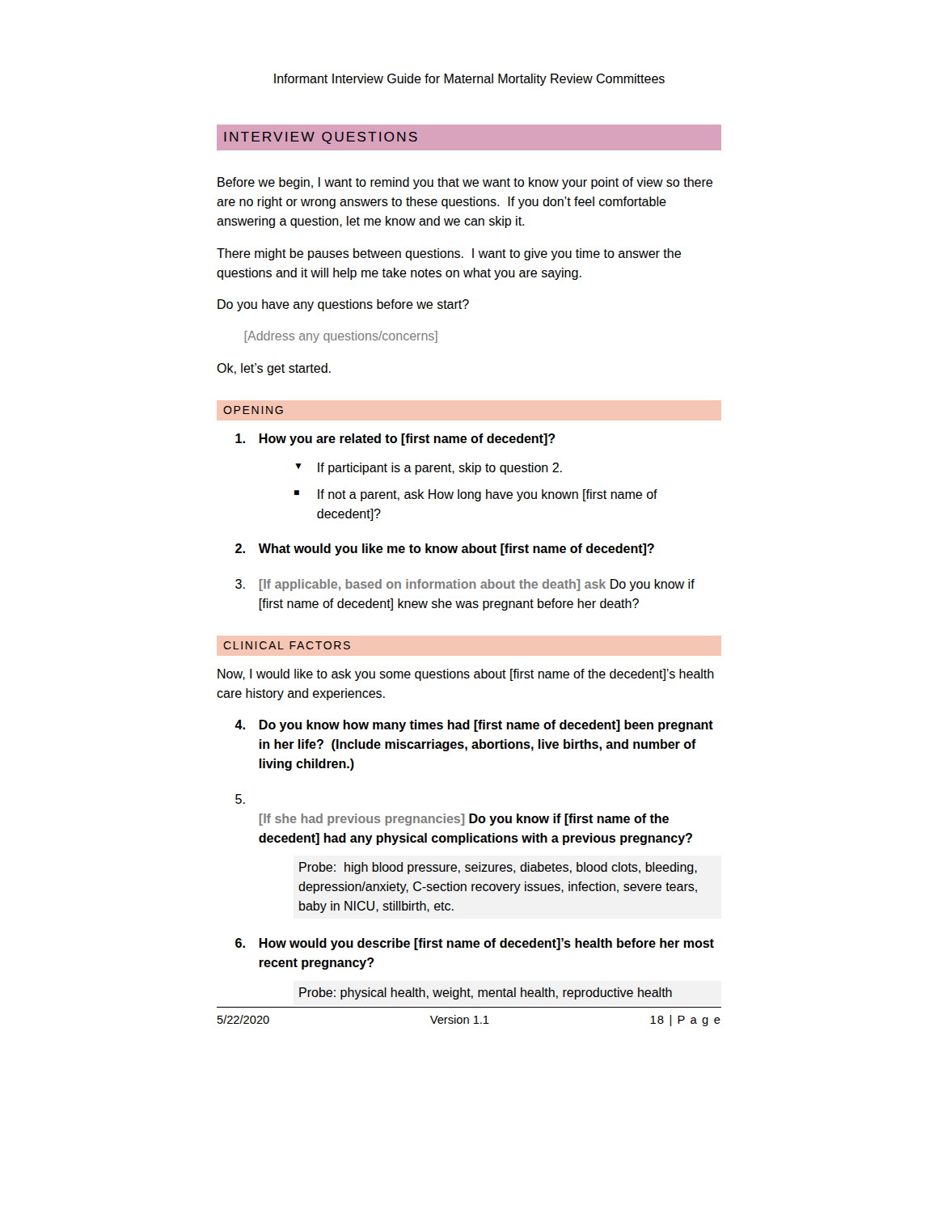Informant Interview Guide for Maternal Mortality Review Committees
INTERVIEW QUESTIONS
Before we begin, I want to remind you that we want to know your point of view so there are no right or wrong answers to these questions. If you don’t feel comfortable answering a question, let me know and we can skip it.
There might be pauses between questions. I want to give you time to answer the questions and it will help me take notes on what you are saying.
Do you have any questions before we start?
[Address any questions/concerns]
Ok, let’s get started.
OPENING
How you are related to [first name of decedent]?
If participant is a parent, skip to question 2.
If not a parent, ask How long have you known [first name of decedent]?
What would you like me to know about [first name of decedent]?
[If applicable, based on information about the death] ask Do you know if [first name of decedent] knew she was pregnant before her death?
CLINICAL FACTORS
Now, I would like to ask you some questions about [first name of the decedent]’s health care history and experiences.
Do you know how many times had [first name of decedent] been pregnant in her life? (Include miscarriages, abortions, live births, and number of living children.)
[If she had previous pregnancies] Do you know if [first name of the decedent] had any physical complications with a previous pregnancy? Probe: high blood pressure, seizures, diabetes, blood clots, bleeding, depression/anxiety, C-section recovery issues, infection, severe tears, baby in NICU, stillbirth, etc.
How would you describe [first name of decedent]’s health before her most recent pregnancy? Probe: physical health, weight, mental health, reproductive health
5/22/2020 Version 1.1 18 | P a g e